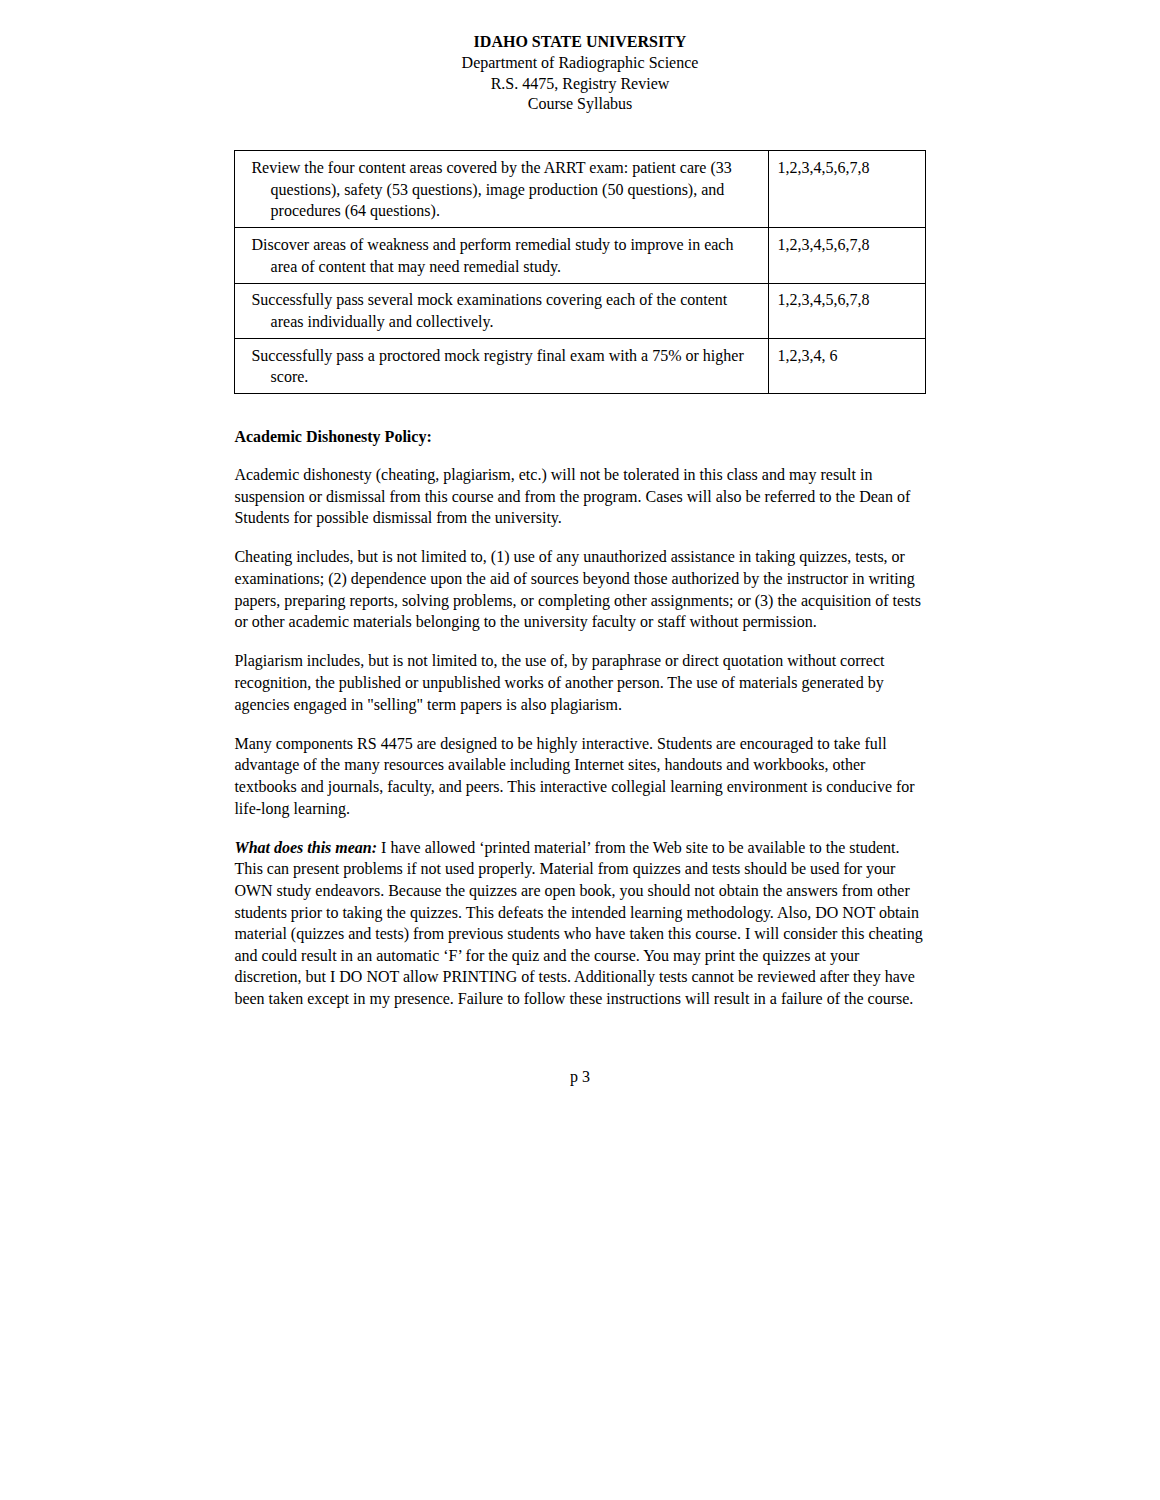Idaho State University
Department of Radiographic Science
R.S. 4475, Registry Review
Course Syllabus
| Review the four content areas covered by the ARRT exam: patient care (33 questions), safety (53 questions), image production (50 questions), and procedures (64 questions). | 1,2,3,4,5,6,7,8 |
| Discover areas of weakness and perform remedial study to improve in each area of content that may need remedial study. | 1,2,3,4,5,6,7,8 |
| Successfully pass several mock examinations covering each of the content areas individually and collectively. | 1,2,3,4,5,6,7,8 |
| Successfully pass a proctored mock registry final exam with a 75% or higher score. | 1,2,3,4, 6 |
Academic Dishonesty Policy:
Academic dishonesty (cheating, plagiarism, etc.) will not be tolerated in this class and may result in suspension or dismissal from this course and from the program. Cases will also be referred to the Dean of Students for possible dismissal from the university.
Cheating includes, but is not limited to, (1) use of any unauthorized assistance in taking quizzes, tests, or examinations; (2) dependence upon the aid of sources beyond those authorized by the instructor in writing papers, preparing reports, solving problems, or completing other assignments; or (3) the acquisition of tests or other academic materials belonging to the university faculty or staff without permission.
Plagiarism includes, but is not limited to, the use of, by paraphrase or direct quotation without correct recognition, the published or unpublished works of another person. The use of materials generated by agencies engaged in "selling" term papers is also plagiarism.
Many components RS 4475 are designed to be highly interactive. Students are encouraged to take full advantage of the many resources available including Internet sites, handouts and workbooks, other textbooks and journals, faculty, and peers. This interactive collegial learning environment is conducive for life-long learning.
What does this mean: I have allowed ‘printed material’ from the Web site to be available to the student. This can present problems if not used properly. Material from quizzes and tests should be used for your OWN study endeavors. Because the quizzes are open book, you should not obtain the answers from other students prior to taking the quizzes. This defeats the intended learning methodology. Also, DO NOT obtain material (quizzes and tests) from previous students who have taken this course. I will consider this cheating and could result in an automatic ‘F’ for the quiz and the course. You may print the quizzes at your discretion, but I DO NOT allow PRINTING of tests. Additionally tests cannot be reviewed after they have been taken except in my presence. Failure to follow these instructions will result in a failure of the course.
p 3